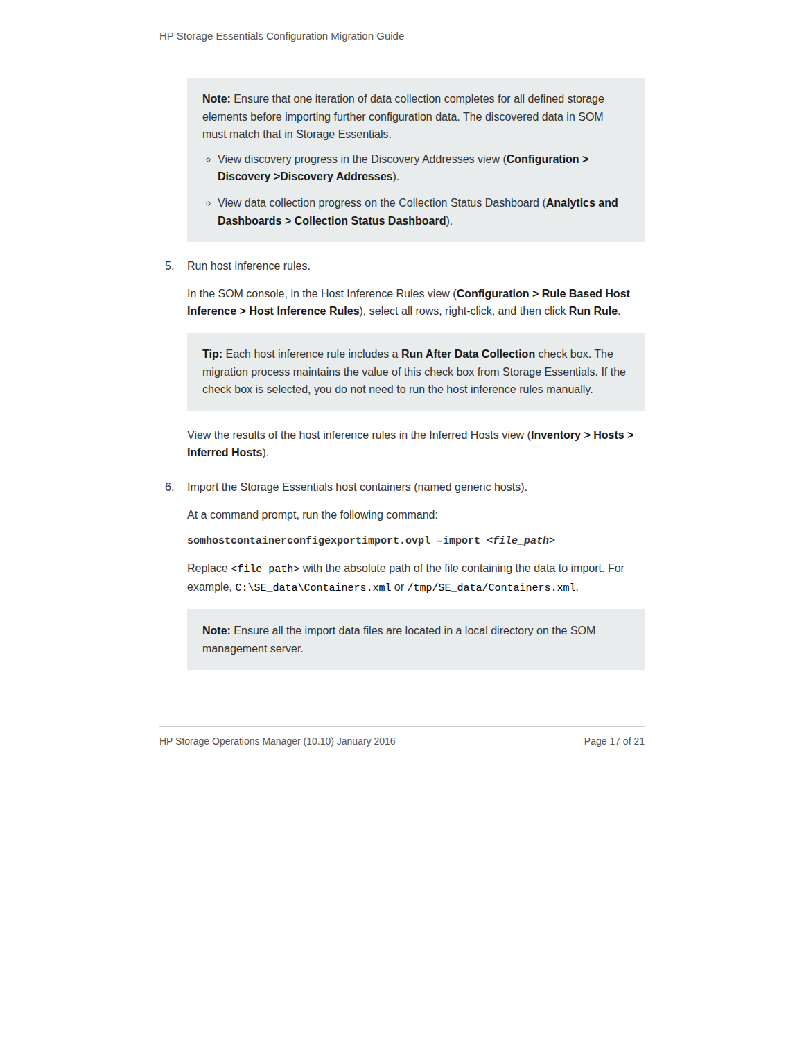HP Storage Essentials Configuration Migration Guide
Note: Ensure that one iteration of data collection completes for all defined storage elements before importing further configuration data. The discovered data in SOM must match that in Storage Essentials.
View discovery progress in the Discovery Addresses view (Configuration > Discovery >Discovery Addresses).
View data collection progress on the Collection Status Dashboard (Analytics and Dashboards > Collection Status Dashboard).
Run host inference rules.
In the SOM console, in the Host Inference Rules view (Configuration > Rule Based Host Inference > Host Inference Rules), select all rows, right-click, and then click Run Rule.
Tip: Each host inference rule includes a Run After Data Collection check box. The migration process maintains the value of this check box from Storage Essentials. If the check box is selected, you do not need to run the host inference rules manually.
View the results of the host inference rules in the Inferred Hosts view (Inventory > Hosts > Inferred Hosts).
Import the Storage Essentials host containers (named generic hosts).
At a command prompt, run the following command:
somhostcontainerconfigexportimport.ovpl –import <file_path>
Replace <file_path> with the absolute path of the file containing the data to import. For example, C:\SE_data\Containers.xml or /tmp/SE_data/Containers.xml.
Note: Ensure all the import data files are located in a local directory on the SOM management server.
HP Storage Operations Manager (10.10) January 2016 Page 17 of 21